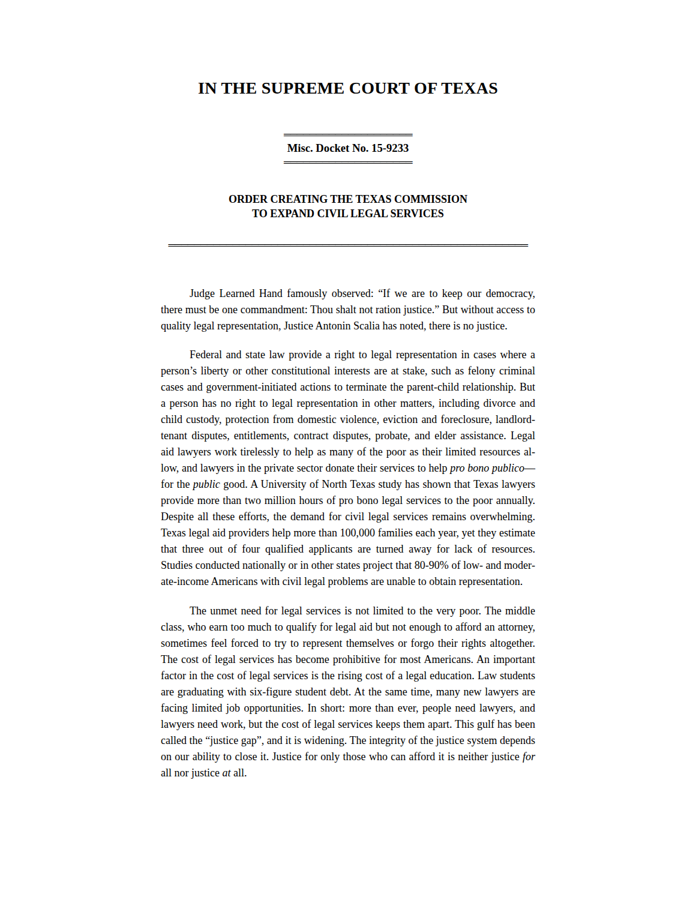IN THE SUPREME COURT OF TEXAS
════════════════════
Misc. Docket No. 15-9233
════════════════════
ORDER CREATING THE TEXAS COMMISSION
TO EXPAND CIVIL LEGAL SERVICES
════════════════════════════════════════════════════════
Judge Learned Hand famously observed: “If we are to keep our democracy, there must be one commandment: Thou shalt not ration justice.” But without access to quality legal representation, Justice Antonin Scalia has noted, there is no justice.
Federal and state law provide a right to legal representation in cases where a person’s liberty or other constitutional interests are at stake, such as felony criminal cases and government-initiated actions to terminate the parent-child relationship. But a person has no right to legal representation in other matters, including divorce and child custody, protection from domestic violence, eviction and foreclosure, landlord-tenant disputes, entitlements, contract disputes, probate, and elder assistance. Legal aid lawyers work tirelessly to help as many of the poor as their limited resources allow, and lawyers in the private sector donate their services to help pro bono publico—for the public good. A University of North Texas study has shown that Texas lawyers provide more than two million hours of pro bono legal services to the poor annually. Despite all these efforts, the demand for civil legal services remains overwhelming. Texas legal aid providers help more than 100,000 families each year, yet they estimate that three out of four qualified applicants are turned away for lack of resources. Studies conducted nationally or in other states project that 80-90% of low- and moderate-income Americans with civil legal problems are unable to obtain representation.
The unmet need for legal services is not limited to the very poor. The middle class, who earn too much to qualify for legal aid but not enough to afford an attorney, sometimes feel forced to try to represent themselves or forgo their rights altogether. The cost of legal services has become prohibitive for most Americans. An important factor in the cost of legal services is the rising cost of a legal education. Law students are graduating with six-figure student debt. At the same time, many new lawyers are facing limited job opportunities. In short: more than ever, people need lawyers, and lawyers need work, but the cost of legal services keeps them apart. This gulf has been called the “justice gap”, and it is widening. The integrity of the justice system depends on our ability to close it. Justice for only those who can afford it is neither justice for all nor justice at all.